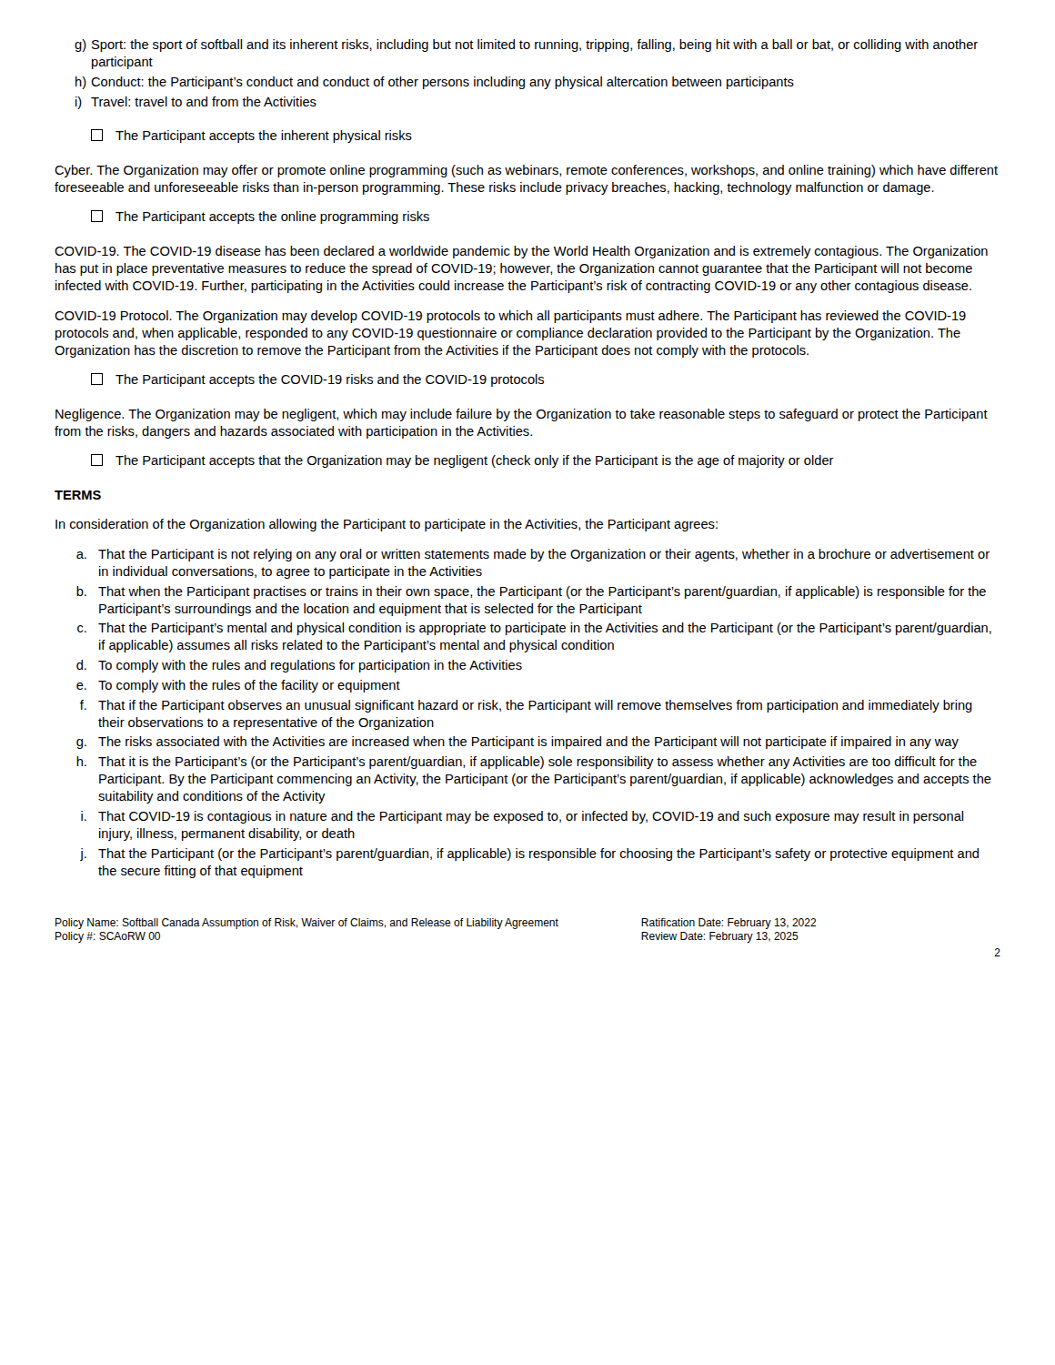g) Sport: the sport of softball and its inherent risks, including but not limited to running, tripping, falling, being hit with a ball or bat, or colliding with another participant
h) Conduct: the Participant’s conduct and conduct of other persons including any physical altercation between participants
i) Travel: travel to and from the Activities
The Participant accepts the inherent physical risks
Cyber. The Organization may offer or promote online programming (such as webinars, remote conferences, workshops, and online training) which have different foreseeable and unforeseeable risks than in-person programming. These risks include privacy breaches, hacking, technology malfunction or damage.
The Participant accepts the online programming risks
COVID-19. The COVID-19 disease has been declared a worldwide pandemic by the World Health Organization and is extremely contagious. The Organization has put in place preventative measures to reduce the spread of COVID-19; however, the Organization cannot guarantee that the Participant will not become infected with COVID-19. Further, participating in the Activities could increase the Participant’s risk of contracting COVID-19 or any other contagious disease.
COVID-19 Protocol. The Organization may develop COVID-19 protocols to which all participants must adhere. The Participant has reviewed the COVID-19 protocols and, when applicable, responded to any COVID-19 questionnaire or compliance declaration provided to the Participant by the Organization. The Organization has the discretion to remove the Participant from the Activities if the Participant does not comply with the protocols.
The Participant accepts the COVID-19 risks and the COVID-19 protocols
Negligence. The Organization may be negligent, which may include failure by the Organization to take reasonable steps to safeguard or protect the Participant from the risks, dangers and hazards associated with participation in the Activities.
The Participant accepts that the Organization may be negligent (check only if the Participant is the age of majority or older
TERMS
In consideration of the Organization allowing the Participant to participate in the Activities, the Participant agrees:
That the Participant is not relying on any oral or written statements made by the Organization or their agents, whether in a brochure or advertisement or in individual conversations, to agree to participate in the Activities
That when the Participant practises or trains in their own space, the Participant (or the Participant’s parent/guardian, if applicable) is responsible for the Participant’s surroundings and the location and equipment that is selected for the Participant
That the Participant’s mental and physical condition is appropriate to participate in the Activities and the Participant (or the Participant’s parent/guardian, if applicable) assumes all risks related to the Participant’s mental and physical condition
To comply with the rules and regulations for participation in the Activities
To comply with the rules of the facility or equipment
That if the Participant observes an unusual significant hazard or risk, the Participant will remove themselves from participation and immediately bring their observations to a representative of the Organization
The risks associated with the Activities are increased when the Participant is impaired and the Participant will not participate if impaired in any way
That it is the Participant’s (or the Participant’s parent/guardian, if applicable) sole responsibility to assess whether any Activities are too difficult for the Participant. By the Participant commencing an Activity, the Participant (or the Participant’s parent/guardian, if applicable) acknowledges and accepts the suitability and conditions of the Activity
That COVID-19 is contagious in nature and the Participant may be exposed to, or infected by, COVID-19 and such exposure may result in personal injury, illness, permanent disability, or death
That the Participant (or the Participant’s parent/guardian, if applicable) is responsible for choosing the Participant’s safety or protective equipment and the secure fitting of that equipment
| Policy Name: Softball Canada Assumption of Risk, Waiver of Claims, and Release of Liability Agreement | Ratification Date: February 13, 2022 |
| Policy #: SCAoRW 00 | Review Date: February 13, 2025 |
2